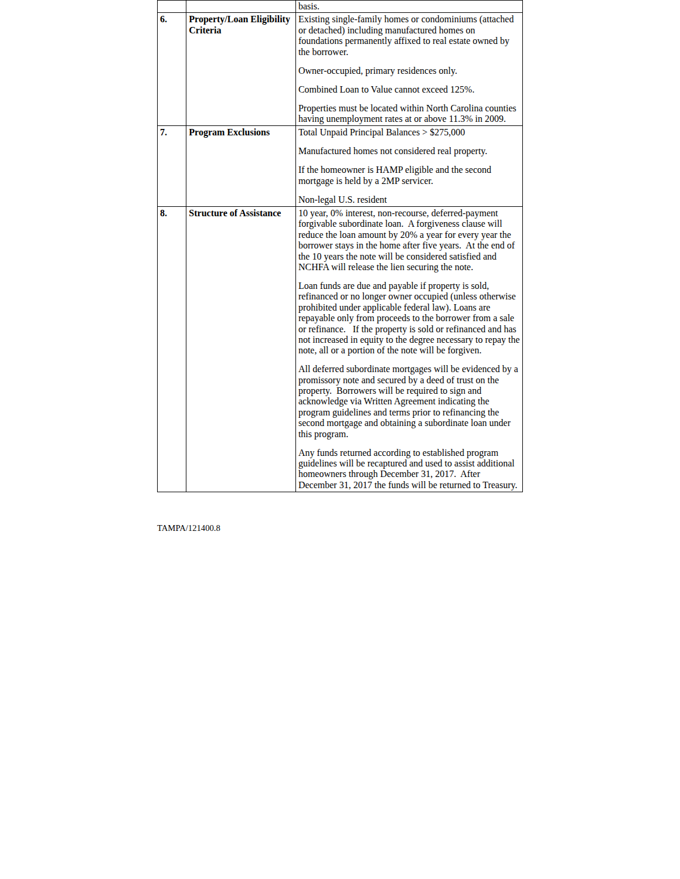| | | basis. |
| 6. | Property/Loan Eligibility Criteria | Existing single-family homes or condominiums (attached or detached) including manufactured homes on foundations permanently affixed to real estate owned by the borrower. Owner-occupied, primary residences only. Combined Loan to Value cannot exceed 125%. Properties must be located within North Carolina counties having unemployment rates at or above 11.3% in 2009. |
| 7. | Program Exclusions | Total Unpaid Principal Balances > $275,000 Manufactured homes not considered real property. If the homeowner is HAMP eligible and the second mortgage is held by a 2MP servicer. Non-legal U.S. resident |
| 8. | Structure of Assistance | 10 year, 0% interest, non-recourse, deferred-payment forgivable subordinate loan. A forgiveness clause will reduce the loan amount by 20% a year for every year the borrower stays in the home after five years. At the end of the 10 years the note will be considered satisfied and NCHFA will release the lien securing the note. Loan funds are due and payable if property is sold, refinanced or no longer owner occupied (unless otherwise prohibited under applicable federal law). Loans are repayable only from proceeds to the borrower from a sale or refinance. If the property is sold or refinanced and has not increased in equity to the degree necessary to repay the note, all or a portion of the note will be forgiven. All deferred subordinate mortgages will be evidenced by a promissory note and secured by a deed of trust on the property. Borrowers will be required to sign and acknowledge via Written Agreement indicating the program guidelines and terms prior to refinancing the second mortgage and obtaining a subordinate loan under this program. Any funds returned according to established program guidelines will be recaptured and used to assist additional homeowners through December 31, 2017. After December 31, 2017 the funds will be returned to Treasury. |
TAMPA/121400.8